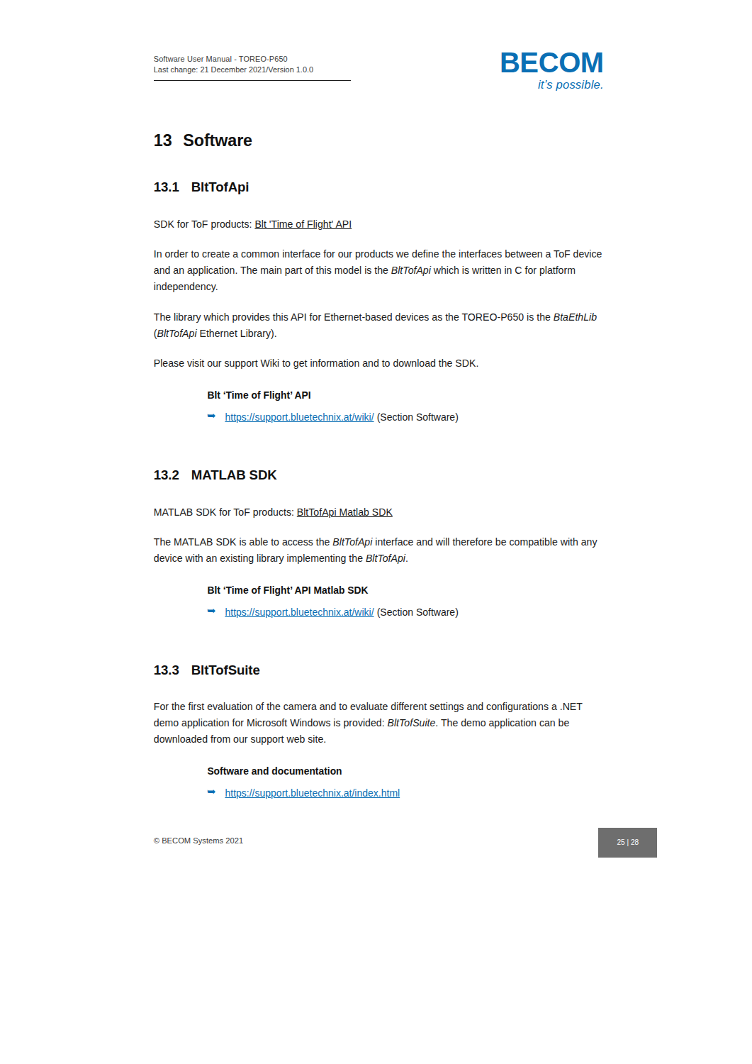Software User Manual - TOREO-P650
Last change: 21 December 2021/Version 1.0.0
BECOM it’s possible.
13 Software
13.1 BltTofApi
SDK for ToF products: Blt 'Time of Flight' API
In order to create a common interface for our products we define the interfaces between a ToF device and an application. The main part of this model is the BltTofApi which is written in C for platform independency.
The library which provides this API for Ethernet-based devices as the TOREO-P650 is the BtaEthLib (BltTofApi Ethernet Library).
Please visit our support Wiki to get information and to download the SDK.
Blt ‘Time of Flight’ API
➥ https://support.bluetechnix.at/wiki/ (Section Software)
13.2 MATLAB SDK
MATLAB SDK for ToF products: BltTofApi Matlab SDK
The MATLAB SDK is able to access the BltTofApi interface and will therefore be compatible with any device with an existing library implementing the BltTofApi.
Blt ‘Time of Flight’ API Matlab SDK
➥ https://support.bluetechnix.at/wiki/ (Section Software)
13.3 BltTofSuite
For the first evaluation of the camera and to evaluate different settings and configurations a .NET demo application for Microsoft Windows is provided: BltTofSuite. The demo application can be downloaded from our support web site.
Software and documentation
➥ https://support.bluetechnix.at/index.html
© BECOM Systems 2021
25 | 28